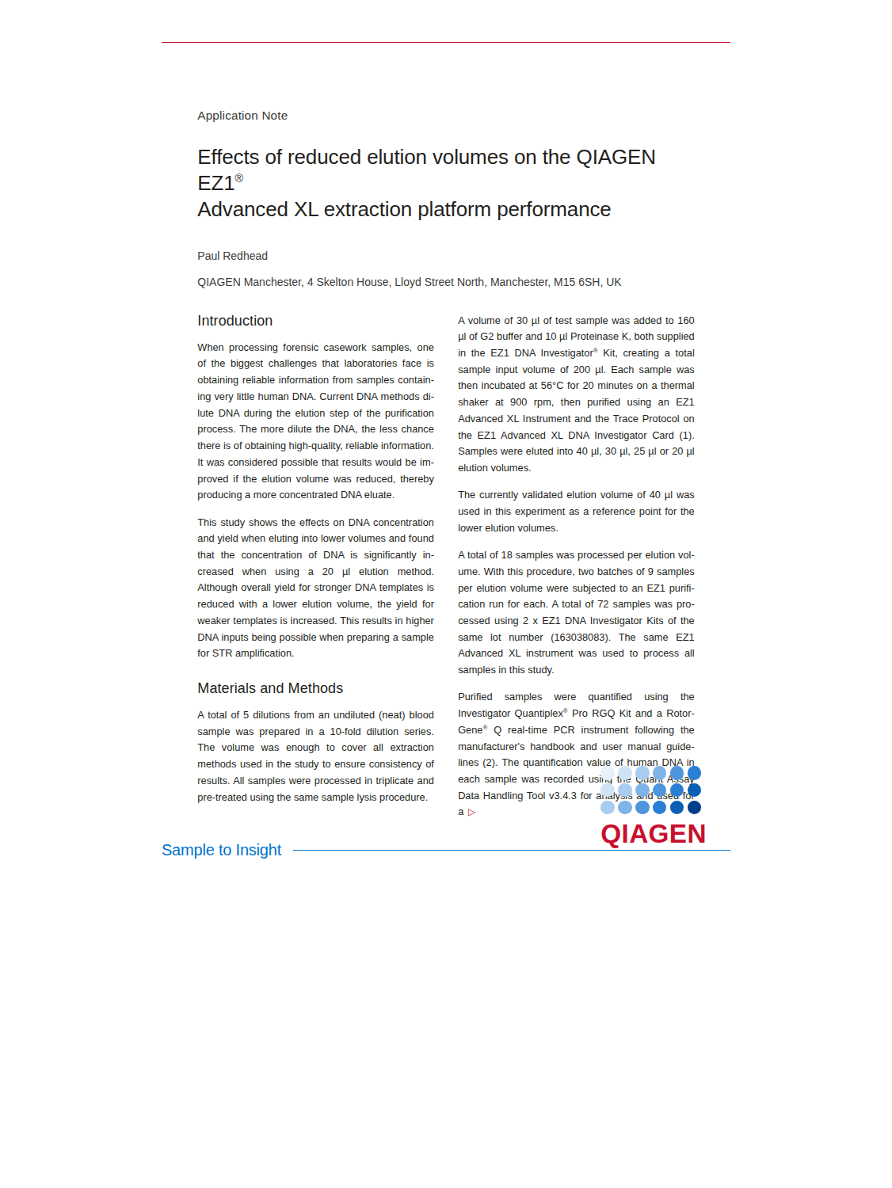Application Note
Effects of reduced elution volumes on the QIAGEN EZ1®
Advanced XL extraction platform performance
Paul Redhead
QIAGEN Manchester, 4 Skelton House, Lloyd Street North, Manchester, M15 6SH, UK
Introduction
When processing forensic casework samples, one of the biggest challenges that laboratories face is obtaining reliable information from samples containing very little human DNA. Current DNA methods dilute DNA during the elution step of the purification process. The more dilute the DNA, the less chance there is of obtaining high-quality, reliable information. It was considered possible that results would be improved if the elution volume was reduced, thereby producing a more concentrated DNA eluate.
This study shows the effects on DNA concentration and yield when eluting into lower volumes and found that the concentration of DNA is significantly increased when using a 20 µl elution method. Although overall yield for stronger DNA templates is reduced with a lower elution volume, the yield for weaker templates is increased. This results in higher DNA inputs being possible when preparing a sample for STR amplification.
Materials and Methods
A total of 5 dilutions from an undiluted (neat) blood sample was prepared in a 10-fold dilution series. The volume was enough to cover all extraction methods used in the study to ensure consistency of results. All samples were processed in triplicate and pre-treated using the same sample lysis procedure.
A volume of 30 µl of test sample was added to 160 µl of G2 buffer and 10 µl Proteinase K, both supplied in the EZ1 DNA Investigator® Kit, creating a total sample input volume of 200 µl. Each sample was then incubated at 56°C for 20 minutes on a thermal shaker at 900 rpm, then purified using an EZ1 Advanced XL Instrument and the Trace Protocol on the EZ1 Advanced XL DNA Investigator Card (1). Samples were eluted into 40 µl, 30 µl, 25 µl or 20 µl elution volumes.
The currently validated elution volume of 40 µl was used in this experiment as a reference point for the lower elution volumes.
A total of 18 samples was processed per elution volume. With this procedure, two batches of 9 samples per elution volume were subjected to an EZ1 purification run for each. A total of 72 samples was processed using 2 x EZ1 DNA Investigator Kits of the same lot number (163038083). The same EZ1 Advanced XL instrument was used to process all samples in this study.
Purified samples were quantified using the Investigator Quantiplex® Pro RGQ Kit and a Rotor-Gene® Q real-time PCR instrument following the manufacturer's handbook and user manual guidelines (2). The quantification value of human DNA in each sample was recorded using the Quant Assay Data Handling Tool v3.4.3 for analysis and used for a ▷
Sample to Insight
QIAGEN